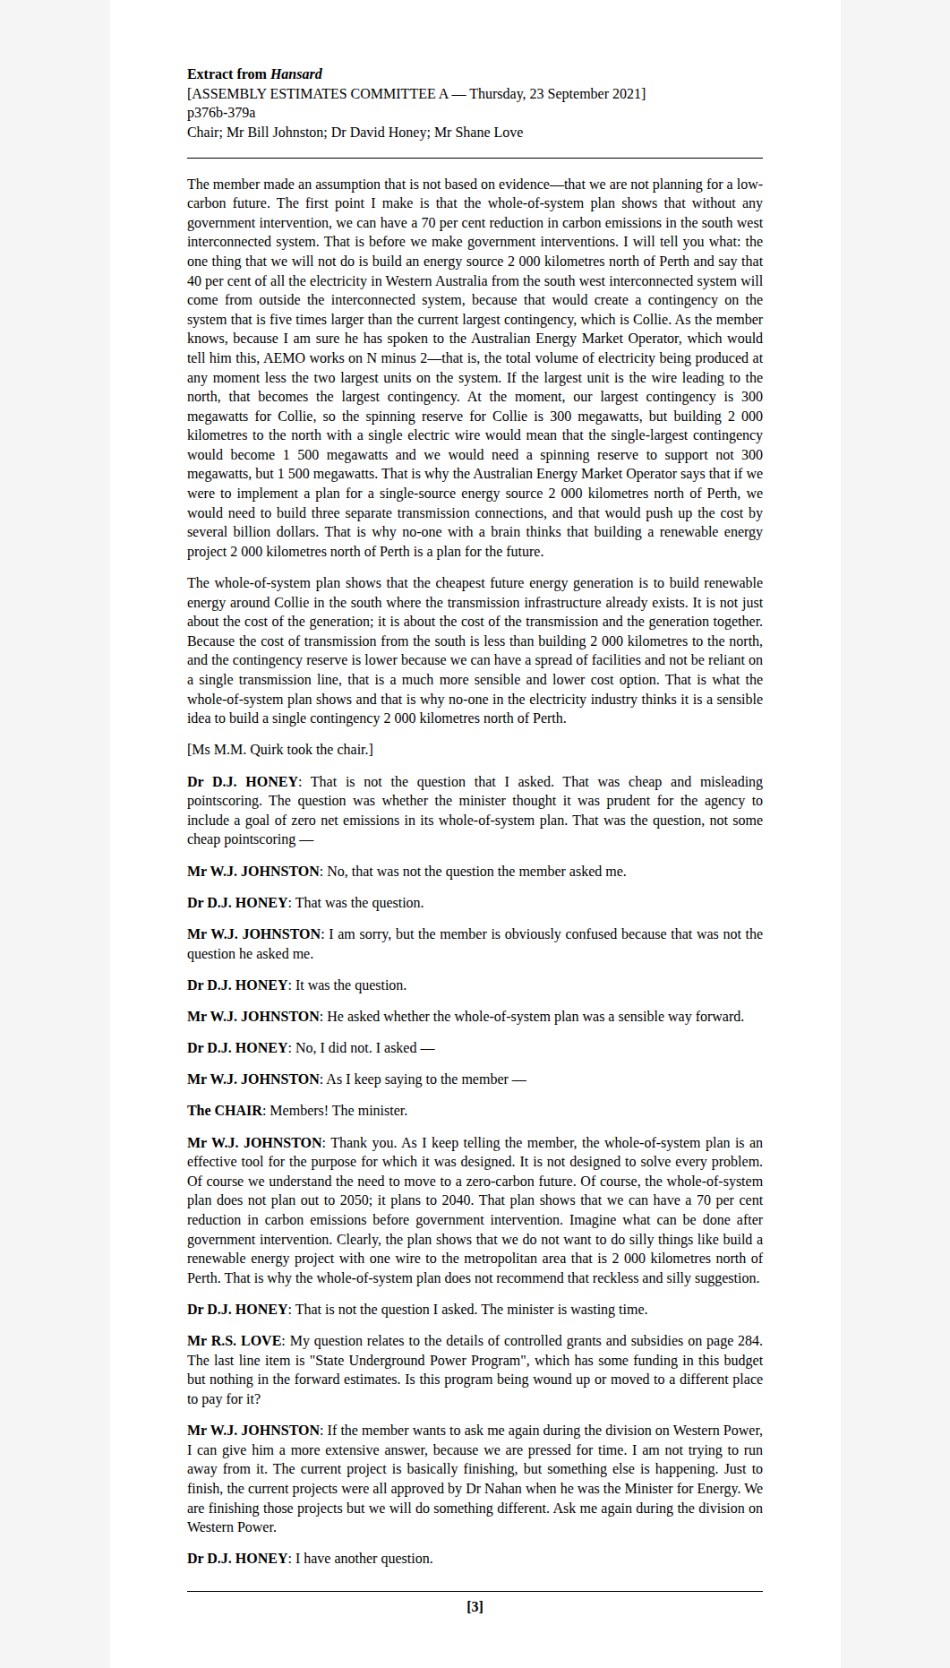Extract from Hansard
[ASSEMBLY ESTIMATES COMMITTEE A — Thursday, 23 September 2021]
p376b-379a
Chair; Mr Bill Johnston; Dr David Honey; Mr Shane Love
The member made an assumption that is not based on evidence—that we are not planning for a low-carbon future. The first point I make is that the whole-of-system plan shows that without any government intervention, we can have a 70 per cent reduction in carbon emissions in the south west interconnected system. That is before we make government interventions. I will tell you what: the one thing that we will not do is build an energy source 2 000 kilometres north of Perth and say that 40 per cent of all the electricity in Western Australia from the south west interconnected system will come from outside the interconnected system, because that would create a contingency on the system that is five times larger than the current largest contingency, which is Collie. As the member knows, because I am sure he has spoken to the Australian Energy Market Operator, which would tell him this, AEMO works on N minus 2—that is, the total volume of electricity being produced at any moment less the two largest units on the system. If the largest unit is the wire leading to the north, that becomes the largest contingency. At the moment, our largest contingency is 300 megawatts for Collie, so the spinning reserve for Collie is 300 megawatts, but building 2 000 kilometres to the north with a single electric wire would mean that the single-largest contingency would become 1 500 megawatts and we would need a spinning reserve to support not 300 megawatts, but 1 500 megawatts. That is why the Australian Energy Market Operator says that if we were to implement a plan for a single-source energy source 2 000 kilometres north of Perth, we would need to build three separate transmission connections, and that would push up the cost by several billion dollars. That is why no-one with a brain thinks that building a renewable energy project 2 000 kilometres north of Perth is a plan for the future.
The whole-of-system plan shows that the cheapest future energy generation is to build renewable energy around Collie in the south where the transmission infrastructure already exists. It is not just about the cost of the generation; it is about the cost of the transmission and the generation together. Because the cost of transmission from the south is less than building 2 000 kilometres to the north, and the contingency reserve is lower because we can have a spread of facilities and not be reliant on a single transmission line, that is a much more sensible and lower cost option. That is what the whole-of-system plan shows and that is why no-one in the electricity industry thinks it is a sensible idea to build a single contingency 2 000 kilometres north of Perth.
[Ms M.M. Quirk took the chair.]
Dr D.J. HONEY: That is not the question that I asked. That was cheap and misleading pointscoring. The question was whether the minister thought it was prudent for the agency to include a goal of zero net emissions in its whole-of-system plan. That was the question, not some cheap pointscoring —
Mr W.J. JOHNSTON: No, that was not the question the member asked me.
Dr D.J. HONEY: That was the question.
Mr W.J. JOHNSTON: I am sorry, but the member is obviously confused because that was not the question he asked me.
Dr D.J. HONEY: It was the question.
Mr W.J. JOHNSTON: He asked whether the whole-of-system plan was a sensible way forward.
Dr D.J. HONEY: No, I did not. I asked —
Mr W.J. JOHNSTON: As I keep saying to the member —
The CHAIR: Members! The minister.
Mr W.J. JOHNSTON: Thank you. As I keep telling the member, the whole-of-system plan is an effective tool for the purpose for which it was designed. It is not designed to solve every problem. Of course we understand the need to move to a zero-carbon future. Of course, the whole-of-system plan does not plan out to 2050; it plans to 2040. That plan shows that we can have a 70 per cent reduction in carbon emissions before government intervention. Imagine what can be done after government intervention. Clearly, the plan shows that we do not want to do silly things like build a renewable energy project with one wire to the metropolitan area that is 2 000 kilometres north of Perth. That is why the whole-of-system plan does not recommend that reckless and silly suggestion.
Dr D.J. HONEY: That is not the question I asked. The minister is wasting time.
Mr R.S. LOVE: My question relates to the details of controlled grants and subsidies on page 284. The last line item is "State Underground Power Program", which has some funding in this budget but nothing in the forward estimates. Is this program being wound up or moved to a different place to pay for it?
Mr W.J. JOHNSTON: If the member wants to ask me again during the division on Western Power, I can give him a more extensive answer, because we are pressed for time. I am not trying to run away from it. The current project is basically finishing, but something else is happening. Just to finish, the current projects were all approved by Dr Nahan when he was the Minister for Energy. We are finishing those projects but we will do something different. Ask me again during the division on Western Power.
Dr D.J. HONEY: I have another question.
[3]